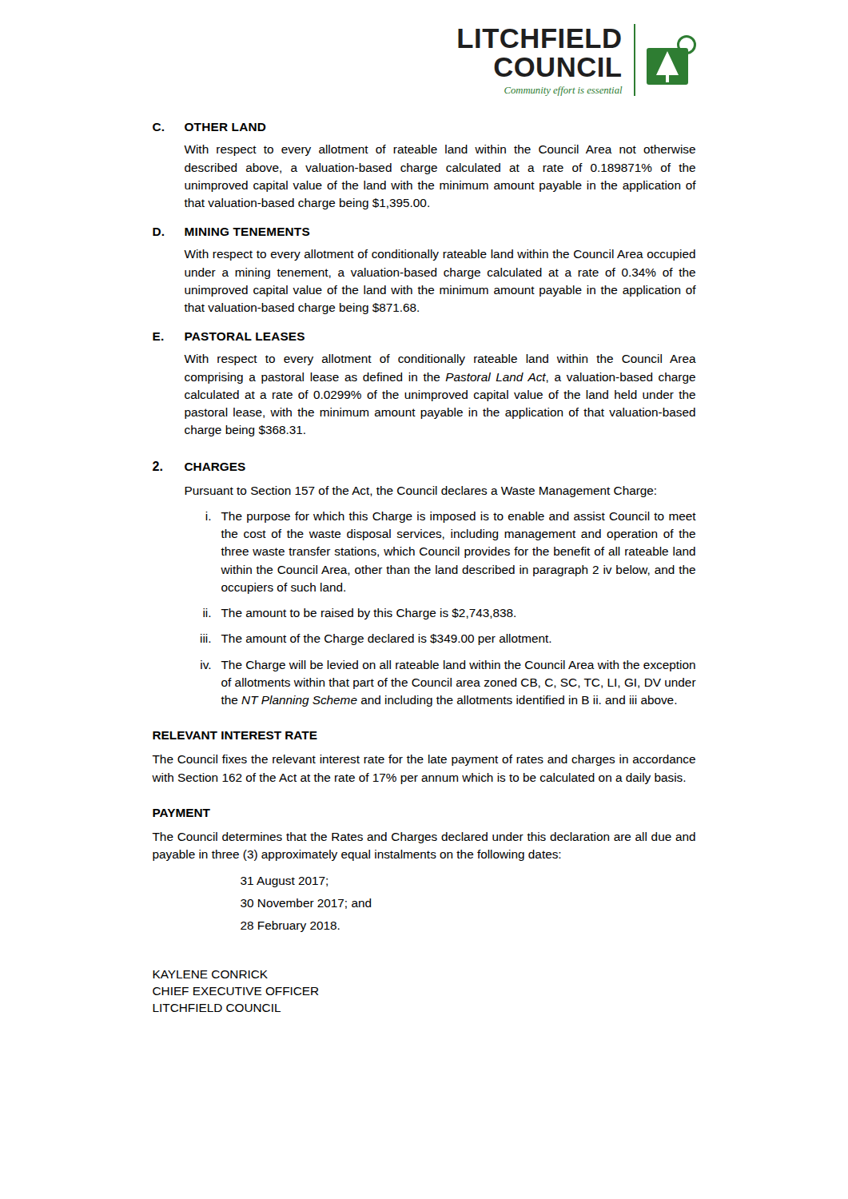LITCHFIELD COUNCIL Community effort is essential
C. OTHER LAND
With respect to every allotment of rateable land within the Council Area not otherwise described above, a valuation-based charge calculated at a rate of 0.189871% of the unimproved capital value of the land with the minimum amount payable in the application of that valuation-based charge being $1,395.00.
D. MINING TENEMENTS
With respect to every allotment of conditionally rateable land within the Council Area occupied under a mining tenement, a valuation-based charge calculated at a rate of 0.34% of the unimproved capital value of the land with the minimum amount payable in the application of that valuation-based charge being $871.68.
E. PASTORAL LEASES
With respect to every allotment of conditionally rateable land within the Council Area comprising a pastoral lease as defined in the Pastoral Land Act, a valuation-based charge calculated at a rate of 0.0299% of the unimproved capital value of the land held under the pastoral lease, with the minimum amount payable in the application of that valuation-based charge being $368.31.
2. CHARGES
Pursuant to Section 157 of the Act, the Council declares a Waste Management Charge:
i. The purpose for which this Charge is imposed is to enable and assist Council to meet the cost of the waste disposal services, including management and operation of the three waste transfer stations, which Council provides for the benefit of all rateable land within the Council Area, other than the land described in paragraph 2 iv below, and the occupiers of such land.
ii. The amount to be raised by this Charge is $2,743,838.
iii. The amount of the Charge declared is $349.00 per allotment.
iv. The Charge will be levied on all rateable land within the Council Area with the exception of allotments within that part of the Council area zoned CB, C, SC, TC, LI, GI, DV under the NT Planning Scheme and including the allotments identified in B ii. and iii above.
Relevant Interest Rate
The Council fixes the relevant interest rate for the late payment of rates and charges in accordance with Section 162 of the Act at the rate of 17% per annum which is to be calculated on a daily basis.
Payment
The Council determines that the Rates and Charges declared under this declaration are all due and payable in three (3) approximately equal instalments on the following dates:
31 August 2017;
30 November 2017; and
28 February 2018.
KAYLENE CONRICK
CHIEF EXECUTIVE OFFICER
LITCHFIELD COUNCIL